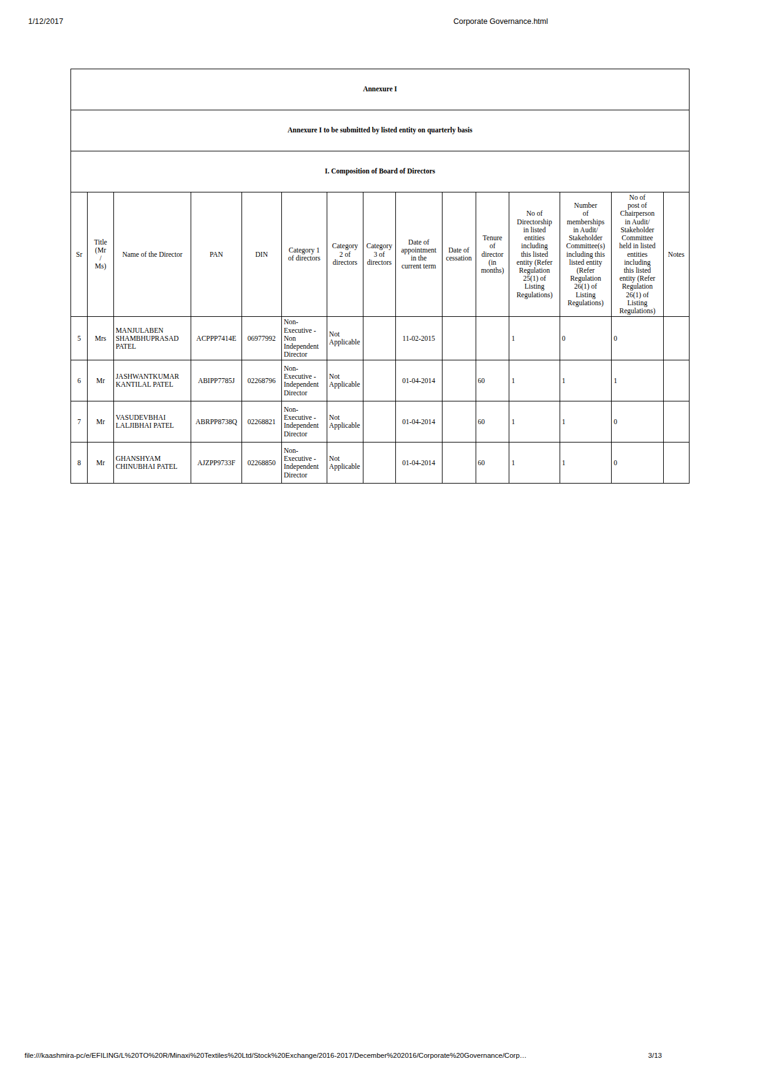1/12/2017
Corporate Governance.html
| Annexure I |
| Annexure I to be submitted by listed entity on quarterly basis |
| I. Composition of Board of Directors |
| Sr | Title (Mr / Ms) | Name of the Director | PAN | DIN | Category 1 of directors | Category 2 of directors | Category 3 of directors | Date of appointment in the current term | Date of cessation | Tenure of director (in months) | No of Directorship in listed entities including this listed entity (Refer Regulation 25(1) of Listing Regulations) | Number of memberships in Audit/ Stakeholder Committee(s) including this listed entity (Refer Regulation 26(1) of Listing Regulations) | No of post of Chairperson in Audit/ Stakeholder Committee held in listed entities including this listed entity (Refer Regulation 26(1) of Listing Regulations) | Notes |
| 5 | Mrs | MANJULABEN SHAMBHUPRASAD PATEL | ACPPP7414E | 06977992 | Non- Executive - Non Independent Director | Not Applicable | | 11-02-2015 | | | 1 | 0 | 0 | |
| 6 | Mr | JASHWANTKUMAR KANTILAL PATEL | ABIPP7785J | 02268796 | Non- Executive - Independent Director | Not Applicable | | 01-04-2014 | | 60 | 1 | 1 | 1 | |
| 7 | Mr | VASUDEVBHAI LALJIBHAI PATEL | ABRPP8738Q | 02268821 | Non- Executive - Independent Director | Not Applicable | | 01-04-2014 | | 60 | 1 | 1 | 0 | |
| 8 | Mr | GHANSHYAM CHINUBHAI PATEL | AJZPP9733F | 02268850 | Non- Executive - Independent Director | Not Applicable | | 01-04-2014 | | 60 | 1 | 1 | 0 | |
file:///kaashmira-pc/e/EFILING/L%20TO%20R/Minaxi%20Textiles%20Ltd/Stock%20Exchange/2016-2017/December%202016/Corporate%20Governance/Corp…
3/13